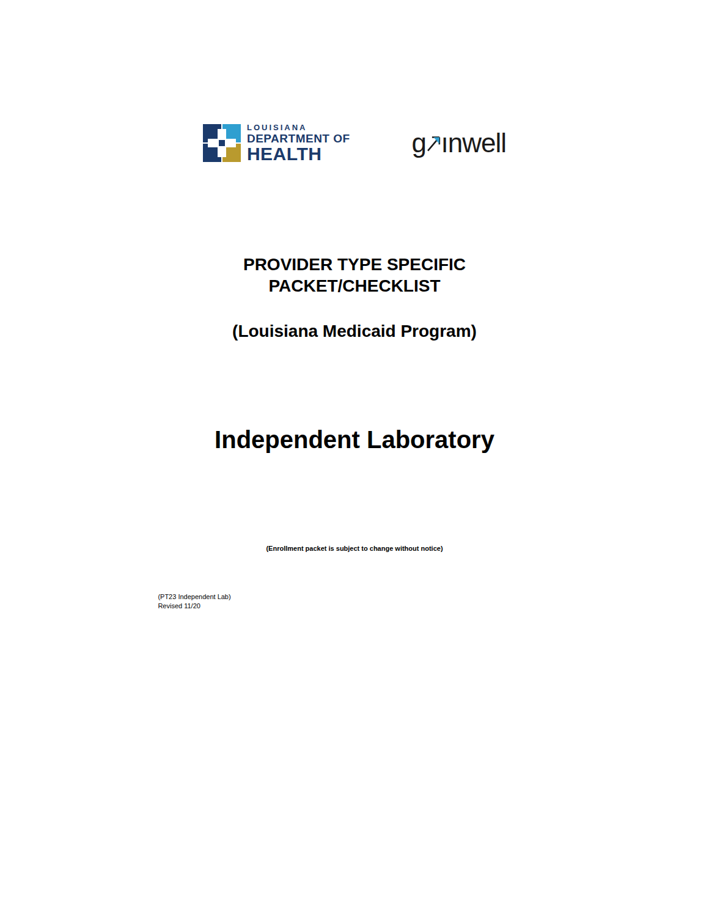LOUISIANA
DEPARTMENT OF
HEALTH
g ınwell
PROVIDER TYPE SPECIFIC
PACKET/CHECKLIST
(Louisiana Medicaid Program)
Independent Laboratory
(Enrollment packet is subject to change without notice)
(PT23 Independent Lab)
Revised 11/20